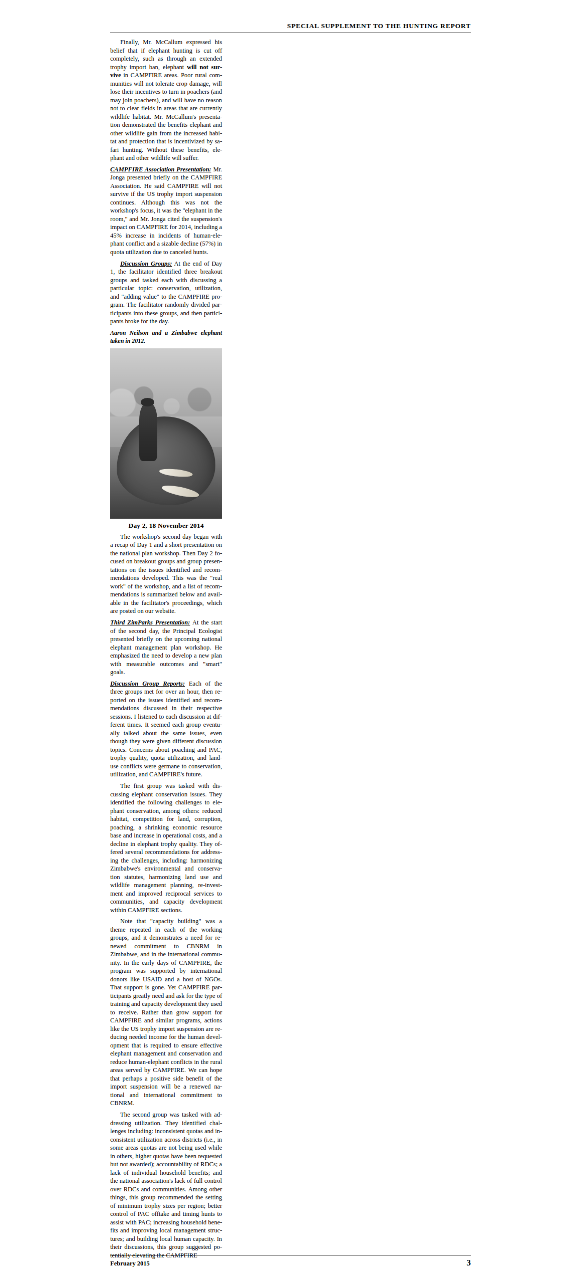SPECIAL SUPPLEMENT TO THE HUNTING REPORT
Finally, Mr. McCallum expressed his belief that if elephant hunting is cut off completely, such as through an extended trophy import ban, elephant will not survive in CAMPFIRE areas. Poor rural communities will not tolerate crop damage, will lose their incentives to turn in poachers (and may join poachers), and will have no reason not to clear fields in areas that are currently wildlife habitat. Mr. McCallum's presentation demonstrated the benefits elephant and other wildlife gain from the increased habitat and protection that is incentivized by safari hunting. Without these benefits, elephant and other wildlife will suffer.
CAMPFIRE Association Presentation: Mr. Jonga presented briefly on the CAMPFIRE Association. He said CAMPFIRE will not survive if the US trophy import suspension continues. Although this was not the workshop's focus, it was the "elephant in the room," and Mr. Jonga cited the suspension's impact on CAMPFIRE for 2014, including a 45% increase in incidents of human-elephant conflict and a sizable decline (57%) in quota utilization due to canceled hunts.
Discussion Groups: At the end of Day 1, the facilitator identified three breakout groups and tasked each with discussing a particular topic: conservation, utilization, and "adding value" to the CAMPFIRE program. The facilitator randomly divided participants into these groups, and then participants broke for the day.
Aaron Neilson and a Zimbabwe elephant taken in 2012.
Day 2, 18 November 2014
The workshop's second day began with a recap of Day 1 and a short presentation on the national plan workshop. Then Day 2 focused on breakout groups and group presentations on the issues identified and recommendations developed. This was the "real work" of the workshop, and a list of recommendations is summarized below and available in the facilitator's proceedings, which are posted on our website.
Third ZimParks Presentation: At the start of the second day, the Principal Ecologist presented briefly on the upcoming national elephant management plan workshop. He emphasized the need to develop a new plan with measurable outcomes and "smart" goals.
Discussion Group Reports: Each of the three groups met for over an hour, then reported on the issues identified and recommendations discussed in their respective sessions. I listened to each discussion at different times. It seemed each group eventually talked about the same issues, even though they were given different discussion topics. Concerns about poaching and PAC, trophy quality, quota utilization, and land-use conflicts were germane to conservation, utilization, and CAMPFIRE's future.
The first group was tasked with discussing elephant conservation issues. They identified the following challenges to elephant conservation, among others: reduced habitat, competition for land, corruption, poaching, a shrinking economic resource base and increase in operational costs, and a decline in elephant trophy quality. They offered several recommendations for addressing the challenges, including: harmonizing Zimbabwe's environmental and conservation statutes, harmonizing land use and wildlife management planning, re-investment and improved reciprocal services to communities, and capacity development within CAMPFIRE sections.
Note that "capacity building" was a theme repeated in each of the working groups, and it demonstrates a need for renewed commitment to CBNRM in Zimbabwe, and in the international community. In the early days of CAMPFIRE, the program was supported by international donors like USAID and a host of NGOs. That support is gone. Yet CAMPFIRE participants greatly need and ask for the type of training and capacity development they used to receive. Rather than grow support for CAMPFIRE and similar programs, actions like the US trophy import suspension are reducing needed income for the human development that is required to ensure effective elephant management and conservation and reduce human-elephant conflicts in the rural areas served by CAMPFIRE. We can hope that perhaps a positive side benefit of the import suspension will be a renewed national and international commitment to CBNRM.
The second group was tasked with addressing utilization. They identified challenges including: inconsistent quotas and inconsistent utilization across districts (i.e., in some areas quotas are not being used while in others, higher quotas have been requested but not awarded); accountability of RDCs; a lack of individual household benefits; and the national association's lack of full control over RDCs and communities. Among other things, this group recommended the setting of minimum trophy sizes per region; better control of PAC offtake and timing hunts to assist with PAC; increasing household benefits and improving local management structures; and building local human capacity. In their discussions, this group suggested potentially elevating the CAMPFIRE
February 2015
3